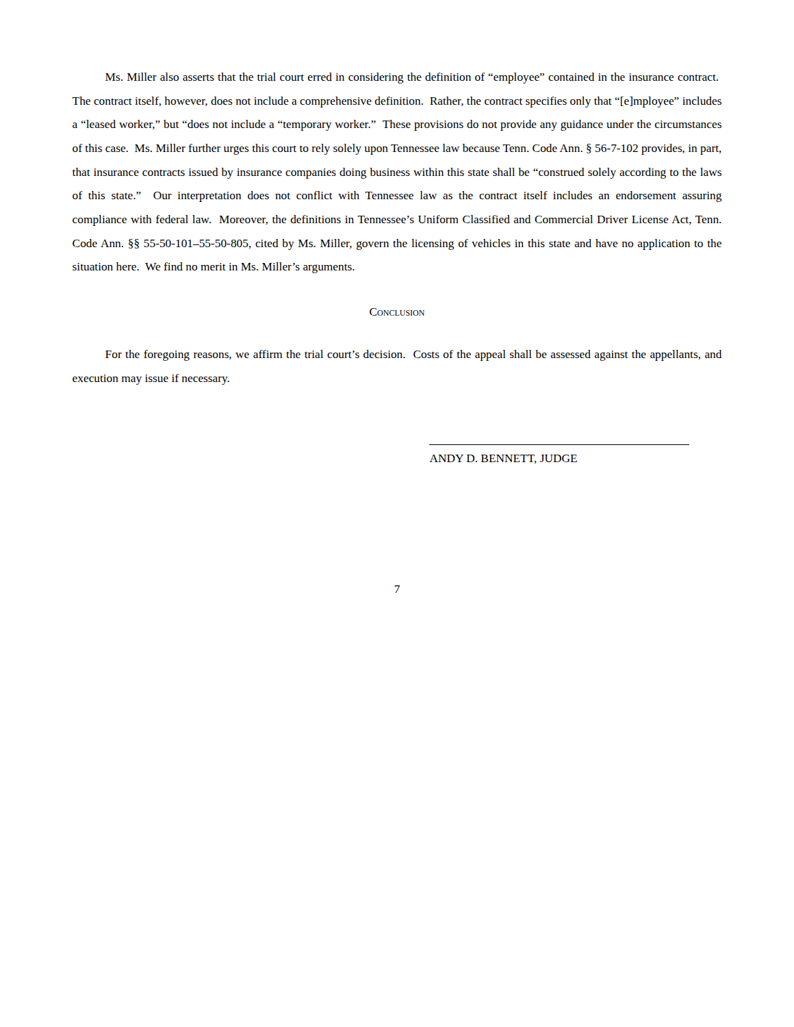Ms. Miller also asserts that the trial court erred in considering the definition of “employee” contained in the insurance contract. The contract itself, however, does not include a comprehensive definition. Rather, the contract specifies only that “[e]mployee” includes a “leased worker,” but “does not include a “temporary worker.” These provisions do not provide any guidance under the circumstances of this case. Ms. Miller further urges this court to rely solely upon Tennessee law because Tenn. Code Ann. § 56-7-102 provides, in part, that insurance contracts issued by insurance companies doing business within this state shall be “construed solely according to the laws of this state.” Our interpretation does not conflict with Tennessee law as the contract itself includes an endorsement assuring compliance with federal law. Moreover, the definitions in Tennessee’s Uniform Classified and Commercial Driver License Act, Tenn. Code Ann. §§ 55-50-101–55-50-805, cited by Ms. Miller, govern the licensing of vehicles in this state and have no application to the situation here. We find no merit in Ms. Miller’s arguments.
Conclusion
For the foregoing reasons, we affirm the trial court’s decision. Costs of the appeal shall be assessed against the appellants, and execution may issue if necessary.
ANDY D. BENNETT, JUDGE
7